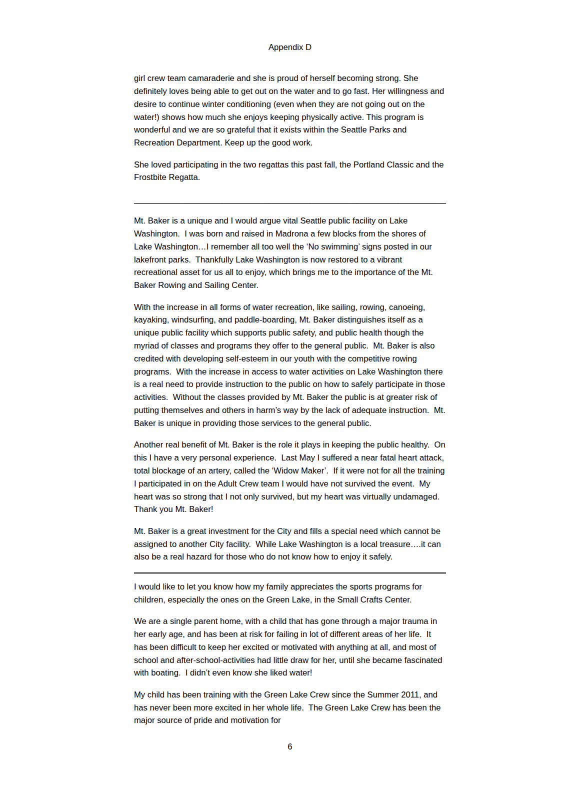Appendix D
girl crew team camaraderie and she is proud of herself becoming strong. She definitely loves being able to get out on the water and to go fast. Her willingness and desire to continue winter conditioning (even when they are not going out on the water!) shows how much she enjoys keeping physically active. This program is wonderful and we are so grateful that it exists within the Seattle Parks and Recreation Department. Keep up the good work.
She loved participating in the two regattas this past fall, the Portland Classic and the Frostbite Regatta.
______________________________________________________________________________
Mt. Baker is a unique and I would argue vital Seattle public facility on Lake Washington. I was born and raised in Madrona a few blocks from the shores of Lake Washington…I remember all too well the ‘No swimming’ signs posted in our lakefront parks. Thankfully Lake Washington is now restored to a vibrant recreational asset for us all to enjoy, which brings me to the importance of the Mt. Baker Rowing and Sailing Center.
With the increase in all forms of water recreation, like sailing, rowing, canoeing, kayaking, windsurfing, and paddle-boarding, Mt. Baker distinguishes itself as a unique public facility which supports public safety, and public health though the myriad of classes and programs they offer to the general public. Mt. Baker is also credited with developing self-esteem in our youth with the competitive rowing programs. With the increase in access to water activities on Lake Washington there is a real need to provide instruction to the public on how to safely participate in those activities. Without the classes provided by Mt. Baker the public is at greater risk of putting themselves and others in harm’s way by the lack of adequate instruction. Mt. Baker is unique in providing those services to the general public.
Another real benefit of Mt. Baker is the role it plays in keeping the public healthy. On this I have a very personal experience. Last May I suffered a near fatal heart attack, total blockage of an artery, called the ‘Widow Maker’. If it were not for all the training I participated in on the Adult Crew team I would have not survived the event. My heart was so strong that I not only survived, but my heart was virtually undamaged. Thank you Mt. Baker!
Mt. Baker is a great investment for the City and fills a special need which cannot be assigned to another City facility. While Lake Washington is a local treasure….it can also be a real hazard for those who do not know how to enjoy it safely.
I would like to let you know how my family appreciates the sports programs for children, especially the ones on the Green Lake, in the Small Crafts Center.
We are a single parent home, with a child that has gone through a major trauma in her early age, and has been at risk for failing in lot of different areas of her life. It has been difficult to keep her excited or motivated with anything at all, and most of school and after-school-activities had little draw for her, until she became fascinated with boating. I didn’t even know she liked water!
My child has been training with the Green Lake Crew since the Summer 2011, and has never been more excited in her whole life. The Green Lake Crew has been the major source of pride and motivation for
6